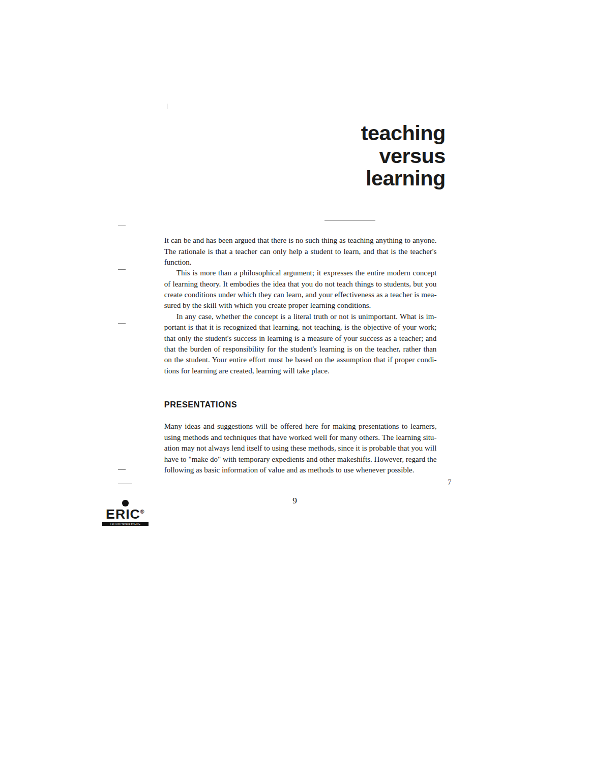teaching
versus
learning
It can be and has been argued that there is no such thing as teaching anything to anyone. The rationale is that a teacher can only help a student to learn, and that is the teacher's function.
This is more than a philosophical argument; it expresses the entire modern concept of learning theory. It embodies the idea that you do not teach things to students, but you create conditions under which they can learn, and your effectiveness as a teacher is measured by the skill with which you create proper learning conditions.
In any case, whether the concept is a literal truth or not is unimportant. What is important is that it is recognized that learning, not teaching, is the objective of your work; that only the student's success in learning is a measure of your success as a teacher; and that the burden of responsibility for the student's learning is on the teacher, rather than on the student. Your entire effort must be based on the assumption that if proper conditions for learning are created, learning will take place.
PRESENTATIONS
Many ideas and suggestions will be offered here for making presentations to learners, using methods and techniques that have worked well for many others. The learning situation may not always lend itself to using these methods, since it is probable that you will have to "make do" with temporary expedients and other makeshifts. However, regard the following as basic information of value and as methods to use whenever possible.
7
9
ERIC®
Full Text Provided by ERIC